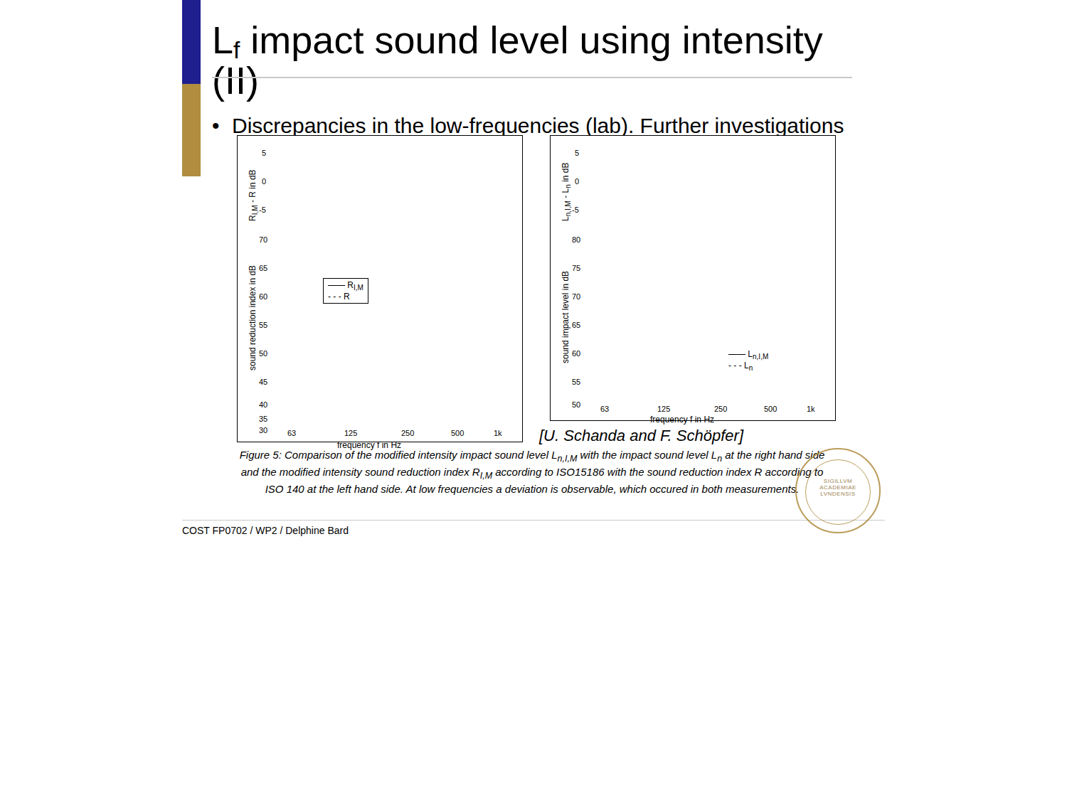Lf impact sound level using intensity (II)
•Discrepancies in the low-frequencies (lab). Further investigations
RI,M - R in dB
5
0
-5
sound reduction index in dB
70
65
60
55
50
45
40
35
30
—— RI,M
- - - R
63
125
250
500
1k
frequency f in Hz
Ln,I,M - Ln in dB
5
0
-5
sound impact level in dB
80
75
70
65
60
55
50
—— Ln,I,M
- - - Ln
63
125
250
500
1k
frequency f in Hz
[U. Schanda and F. Schöpfer]
Figure 5: Comparison of the modified intensity impact sound level Ln,I,M with the impact sound level Ln at the right hand side and the modified intensity sound reduction index RI,M according to ISO15186 with the sound reduction index R according to ISO 140 at the left hand side. At low frequencies a deviation is observable, which occured in both measurements.
COST FP0702 / WP2 / Delphine Bard
SIGILLVM
ACADEMIAE
LVNDENSIS